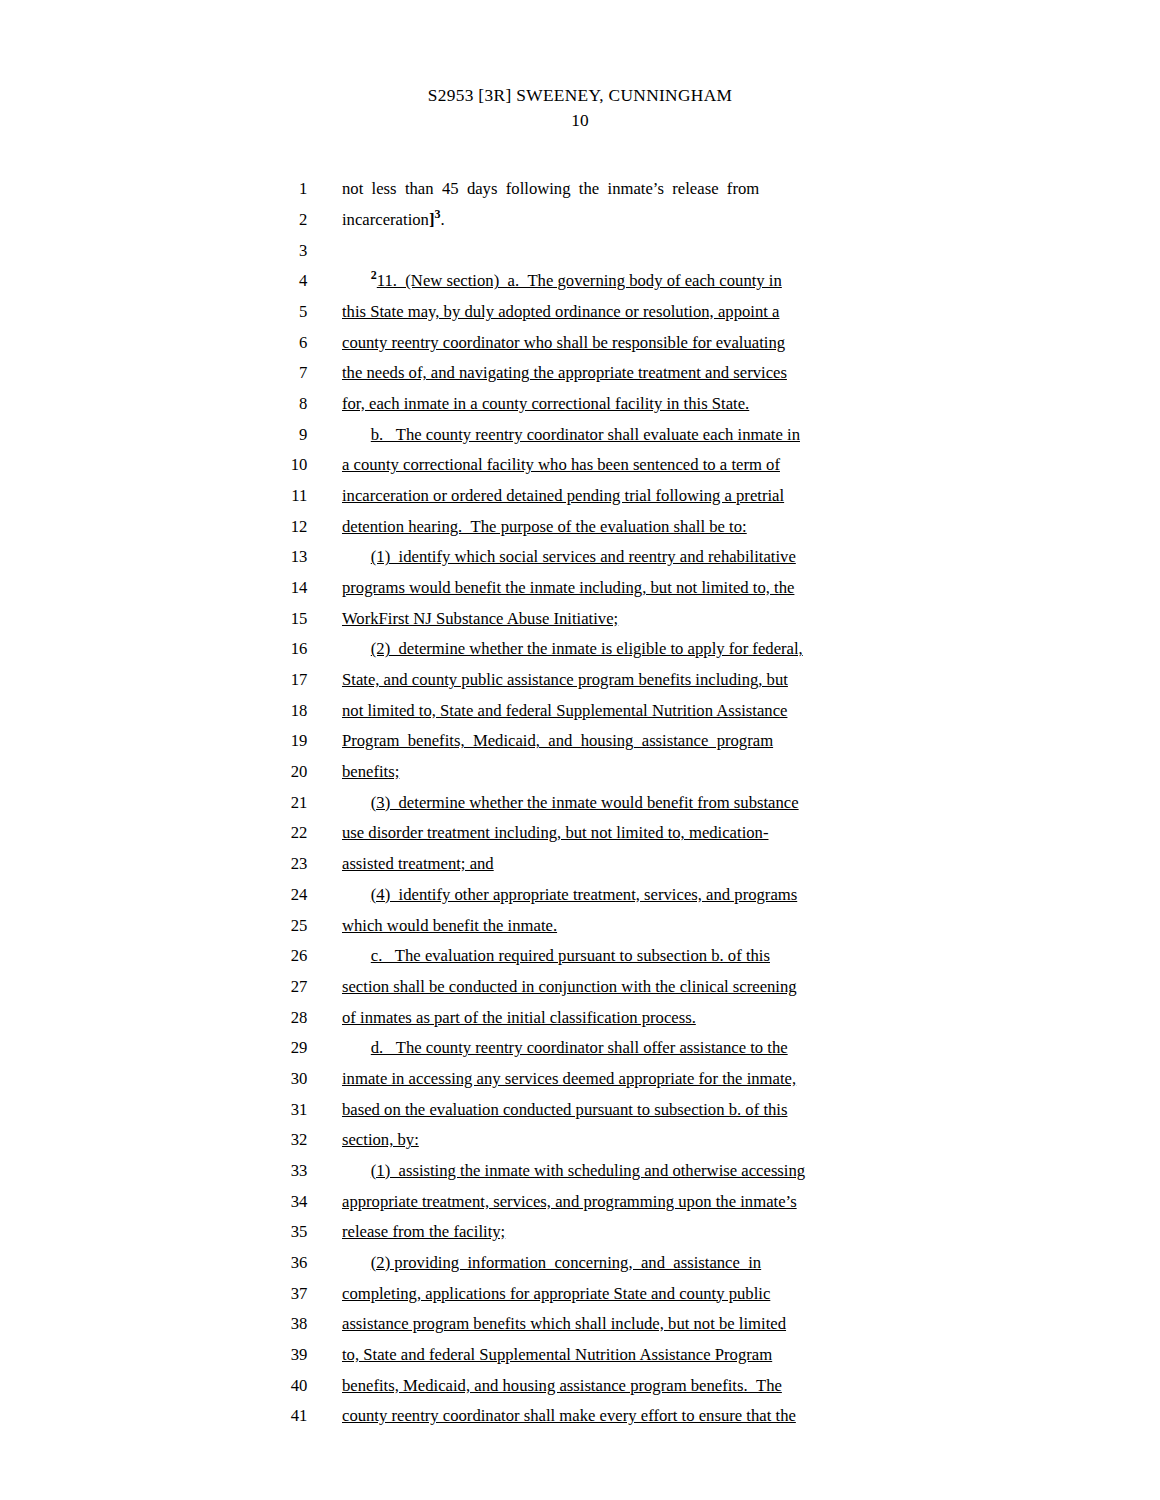S2953 [3R] SWEENEY, CUNNINGHAM
10
| 1 | not less than 45 days following the inmate’s release from |
| 2 | incarceration ] 3 . |
| 3 | |
| 4 | 2 11. (New section) a. The governing body of each county in |
| 5 | this State may, by duly adopted ordinance or resolution, appoint a |
| 6 | county reentry coordinator who shall be responsible for evaluating |
| 7 | the needs of, and navigating the appropriate treatment and services |
| 8 | for, each inmate in a county correctional facility in this State. |
| 9 | b. The county reentry coordinator shall evaluate each inmate in |
| 10 | a county correctional facility who has been sentenced to a term of |
| 11 | incarceration or ordered detained pending trial following a pretrial |
| 12 | detention hearing. The purpose of the evaluation shall be to: |
| 13 | (1) identify which social services and reentry and rehabilitative |
| 14 | programs would benefit the inmate including, but not limited to, the |
| 15 | WorkFirst NJ Substance Abuse Initiative; |
| 16 | (2) determine whether the inmate is eligible to apply for federal, |
| 17 | State, and county public assistance program benefits including, but |
| 18 | not limited to, State and federal Supplemental Nutrition Assistance |
| 19 | Program benefits, Medicaid, and housing assistance program |
| 20 | benefits; |
| 21 | (3) determine whether the inmate would benefit from substance |
| 22 | use disorder treatment including, but not limited to, medication- |
| 23 | assisted treatment; and |
| 24 | (4) identify other appropriate treatment, services, and programs |
| 25 | which would benefit the inmate. |
| 26 | c. The evaluation required pursuant to subsection b. of this |
| 27 | section shall be conducted in conjunction with the clinical screening |
| 28 | of inmates as part of the initial classification process. |
| 29 | d. The county reentry coordinator shall offer assistance to the |
| 30 | inmate in accessing any services deemed appropriate for the inmate, |
| 31 | based on the evaluation conducted pursuant to subsection b. of this |
| 32 | section, by: |
| 33 | (1) assisting the inmate with scheduling and otherwise accessing |
| 34 | appropriate treatment, services, and programming upon the inmate’s |
| 35 | release from the facility; |
| 36 | (2) providing information concerning, and assistance in |
| 37 | completing, applications for appropriate State and county public |
| 38 | assistance program benefits which shall include, but not be limited |
| 39 | to, State and federal Supplemental Nutrition Assistance Program |
| 40 | benefits, Medicaid, and housing assistance program benefits. The |
| 41 | county reentry coordinator shall make every effort to ensure that the |